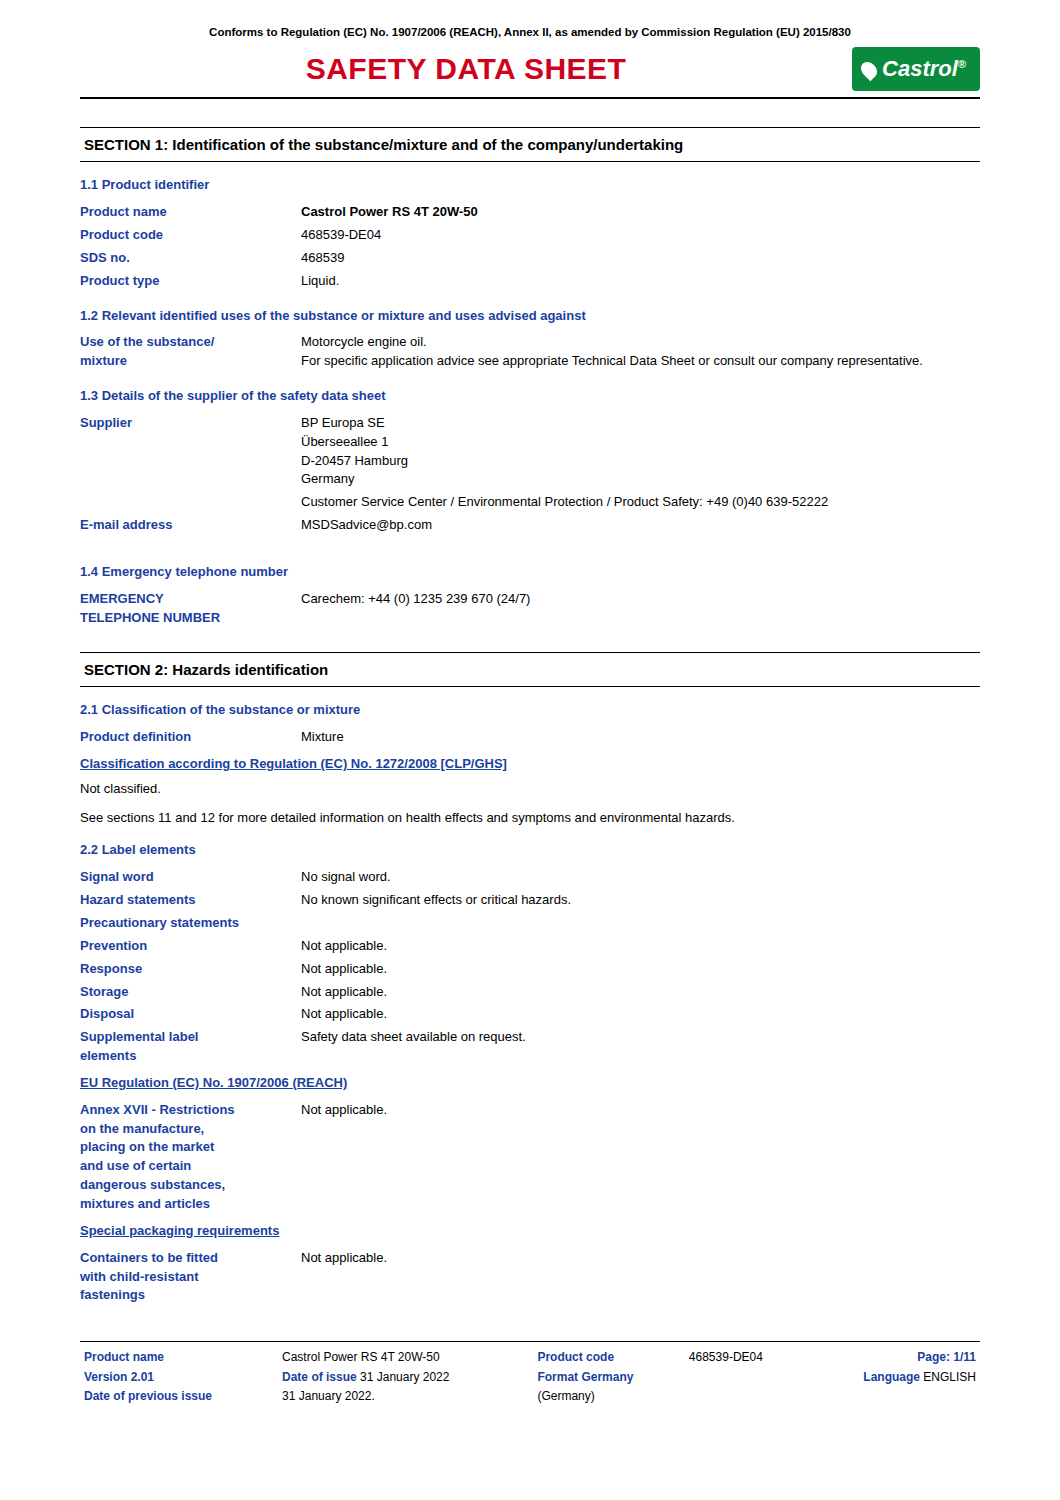Conforms to Regulation (EC) No. 1907/2006 (REACH), Annex II, as amended by Commission Regulation (EU) 2015/830
SAFETY DATA SHEET
Castrol®
SECTION 1: Identification of the substance/mixture and of the company/undertaking
1.1 Product identifier
| Product name | Castrol Power RS 4T 20W-50 |
| Product code | 468539-DE04 |
| SDS no. | 468539 |
| Product type | Liquid. |
1.2 Relevant identified uses of the substance or mixture and uses advised against
| Use of the substance/ mixture | Motorcycle engine oil. For specific application advice see appropriate Technical Data Sheet or consult our company representative. |
1.3 Details of the supplier of the safety data sheet
| Supplier | BP Europa SE Überseeallee 1 D-20457 Hamburg Germany |
| | Customer Service Center / Environmental Protection / Product Safety: +49 (0)40 639-52222 |
| E-mail address | MSDSadvice@bp.com |
1.4 Emergency telephone number
| EMERGENCY TELEPHONE NUMBER | Carechem: +44 (0) 1235 239 670 (24/7) |
SECTION 2: Hazards identification
2.1 Classification of the substance or mixture
| Product definition | Mixture |
Classification according to Regulation (EC) No. 1272/2008 [CLP/GHS]
Not classified.
See sections 11 and 12 for more detailed information on health effects and symptoms and environmental hazards.
2.2 Label elements
| Signal word | No signal word. |
| Hazard statements | No known significant effects or critical hazards. |
| Precautionary statements | |
| Prevention | Not applicable. |
| Response | Not applicable. |
| Storage | Not applicable. |
| Disposal | Not applicable. |
| Supplemental label elements | Safety data sheet available on request. |
EU Regulation (EC) No. 1907/2006 (REACH)
| Annex XVII - Restrictions on the manufacture, placing on the market and use of certain dangerous substances, mixtures and articles | Not applicable. |
Special packaging requirements
| Containers to be fitted with child-resistant fastenings | Not applicable. |
| Product name | Castrol Power RS 4T 20W-50 | Product code | 468539-DE04 | Page: 1/11 |
| Version 2.01 | Date of issue 31 January 2022 | Format Germany | | Language ENGLISH |
| Date of previous issue | 31 January 2022. | (Germany) | | |